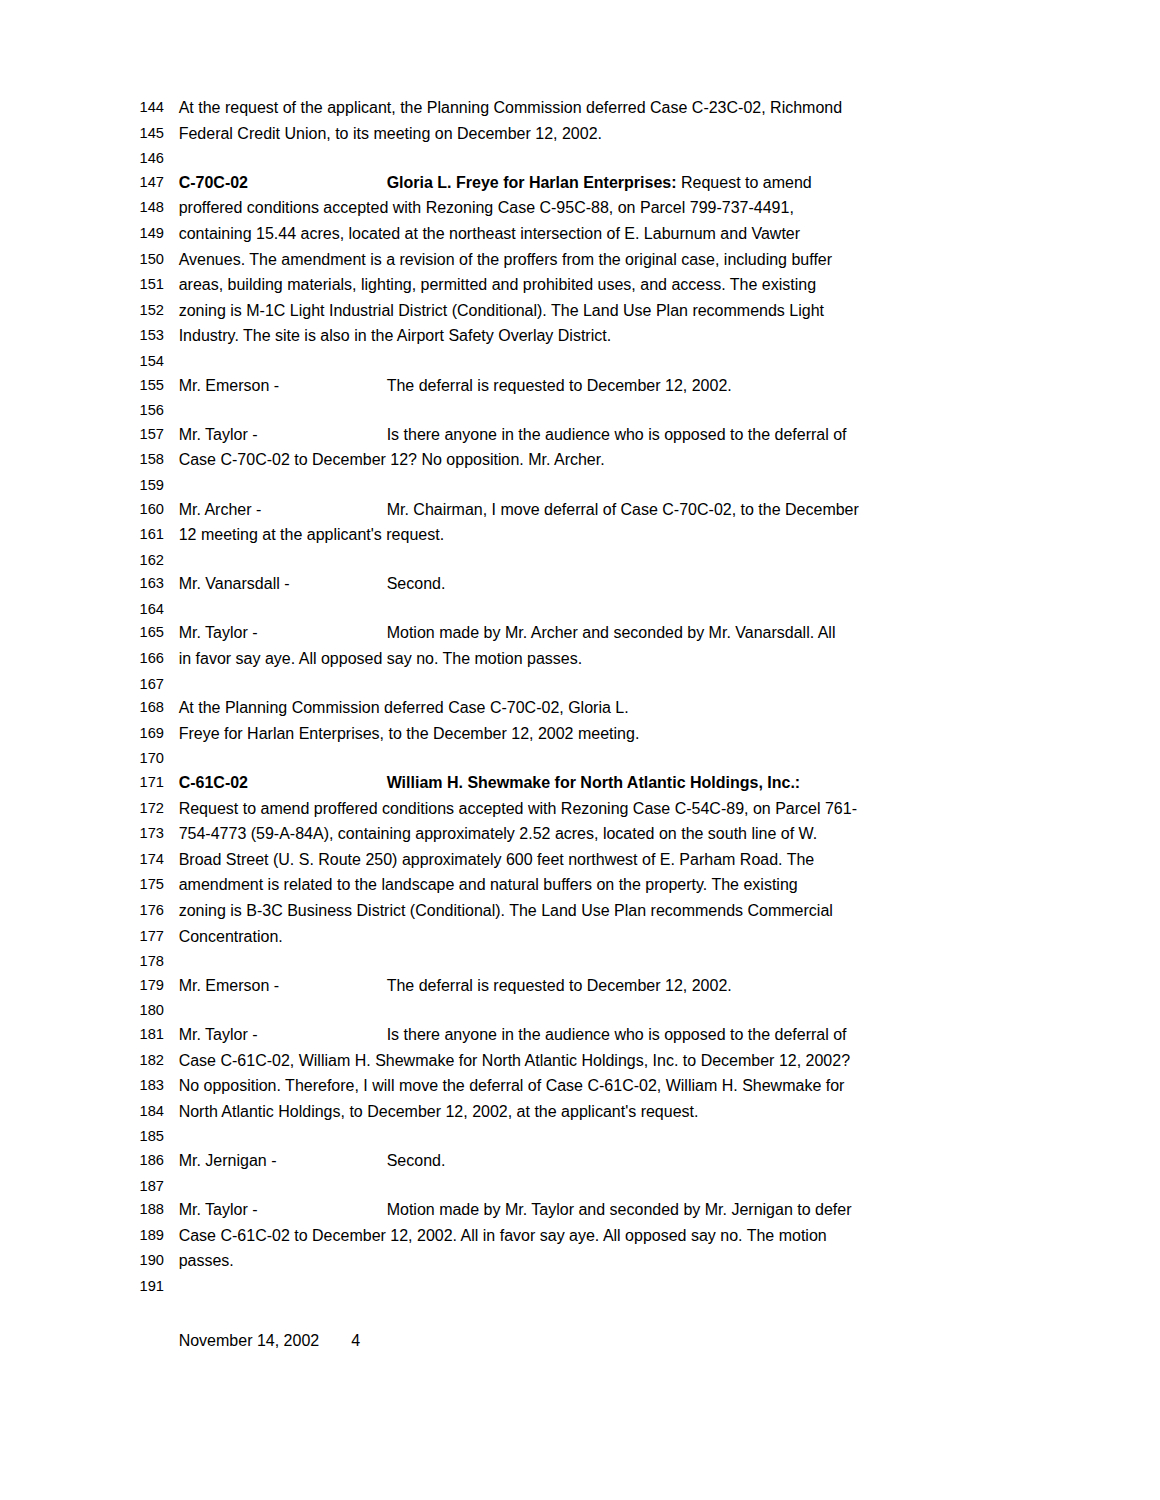144 At the request of the applicant, the Planning Commission deferred Case C-23C-02, Richmond
145 Federal Credit Union, to its meeting on December 12, 2002.
146
147 C-70C-02 Gloria L. Freye for Harlan Enterprises: Request to amend
148 proffered conditions accepted with Rezoning Case C-95C-88, on Parcel 799-737-4491,
149 containing 15.44 acres, located at the northeast intersection of E. Laburnum and Vawter
150 Avenues. The amendment is a revision of the proffers from the original case, including buffer
151 areas, building materials, lighting, permitted and prohibited uses, and access. The existing
152 zoning is M-1C Light Industrial District (Conditional). The Land Use Plan recommends Light
153 Industry. The site is also in the Airport Safety Overlay District.
154
155 Mr. Emerson -The deferral is requested to December 12, 2002.
156
157 Mr. Taylor -Is there anyone in the audience who is opposed to the deferral of
158 Case C-70C-02 to December 12? No opposition. Mr. Archer.
159
160 Mr. Archer -Mr. Chairman, I move deferral of Case C-70C-02, to the December
16112 meeting at the applicant's request.
162
163 Mr. Vanarsdall -Second.
164
165 Mr. Taylor -Motion made by Mr. Archer and seconded by Mr. Vanarsdall. All
166 in favor say aye. All opposed say no. The motion passes.
167
168 At the Planning Commission deferred Case C-70C-02, Gloria L.
169 Freye for Harlan Enterprises, to the December 12, 2002 meeting.
170
171 C-61C-02 William H. Shewmake for North Atlantic Holdings, Inc.:
172 Request to amend proffered conditions accepted with Rezoning Case C-54C-89, on Parcel 761-
173754-4773 (59-A-84A), containing approximately 2.52 acres, located on the south line of W.
174 Broad Street (U. S. Route 250) approximately 600 feet northwest of E. Parham Road. The
175 amendment is related to the landscape and natural buffers on the property. The existing
176 zoning is B-3C Business District (Conditional). The Land Use Plan recommends Commercial
177 Concentration.
178
179 Mr. Emerson -The deferral is requested to December 12, 2002.
180
181 Mr. Taylor -Is there anyone in the audience who is opposed to the deferral of
182 Case C-61C-02, William H. Shewmake for North Atlantic Holdings, Inc. to December 12, 2002?
183 No opposition. Therefore, I will move the deferral of Case C-61C-02, William H. Shewmake for
184 North Atlantic Holdings, to December 12, 2002, at the applicant's request.
185
186 Mr. Jernigan -Second.
187
188 Mr. Taylor -Motion made by Mr. Taylor and seconded by Mr. Jernigan to defer
189 Case C-61C-02 to December 12, 2002. All in favor say aye. All opposed say no. The motion
190 passes.
191
November 14, 20024